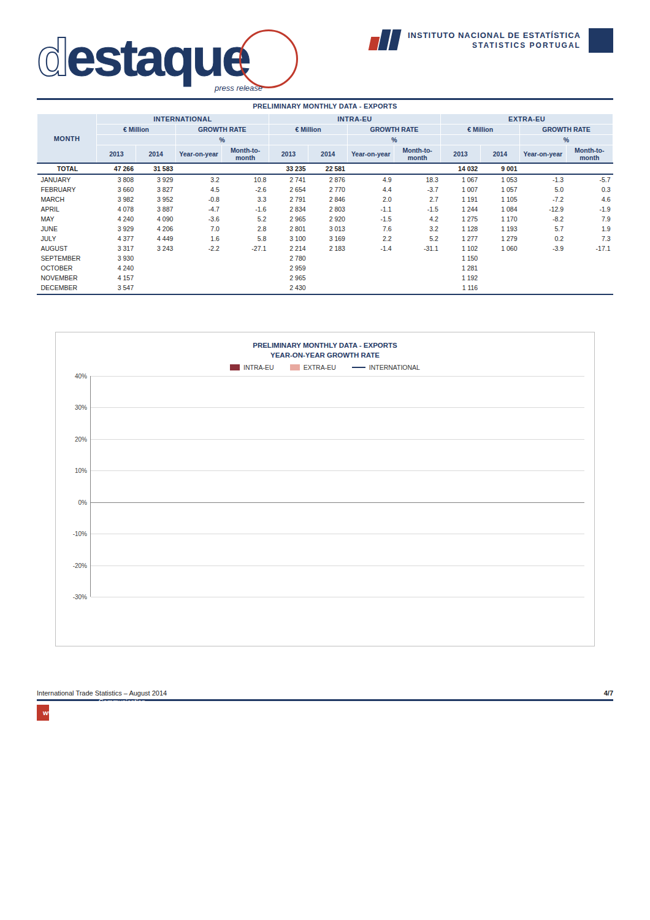destaque
press release
INSTITUTO NACIONAL DE ESTATÍSTICA
STATISTICS PORTUGAL
PRELIMINARY MONTHLY DATA - EXPORTS
| MONTH | INTERNATIONAL | INTRA-EU | EXTRA-EU |
| --- | --- | --- | --- |
| € Million | GROWTH RATE | € Million | GROWTH RATE | € Million | GROWTH RATE |
| | % | | % | | % |
| 2013 | 2014 | Year-on-year | Month-to-month | 2013 | 2014 | Year-on-year | Month-to-month | 2013 | 2014 | Year-on-year | Month-to-month |
| TOTAL | 47 266 | 31 583 | | | 33 235 | 22 581 | | | 14 032 | 9 001 | | |
| JANUARY | 3 808 | 3 929 | 3.2 | 10.8 | 2 741 | 2 876 | 4.9 | 18.3 | 1 067 | 1 053 | -1.3 | -5.7 |
| FEBRUARY | 3 660 | 3 827 | 4.5 | -2.6 | 2 654 | 2 770 | 4.4 | -3.7 | 1 007 | 1 057 | 5.0 | 0.3 |
| MARCH | 3 982 | 3 952 | -0.8 | 3.3 | 2 791 | 2 846 | 2.0 | 2.7 | 1 191 | 1 105 | -7.2 | 4.6 |
| APRIL | 4 078 | 3 887 | -4.7 | -1.6 | 2 834 | 2 803 | -1.1 | -1.5 | 1 244 | 1 084 | -12.9 | -1.9 |
| MAY | 4 240 | 4 090 | -3.6 | 5.2 | 2 965 | 2 920 | -1.5 | 4.2 | 1 275 | 1 170 | -8.2 | 7.9 |
| JUNE | 3 929 | 4 206 | 7.0 | 2.8 | 2 801 | 3 013 | 7.6 | 3.2 | 1 128 | 1 193 | 5.7 | 1.9 |
| JULY | 4 377 | 4 449 | 1.6 | 5.8 | 3 100 | 3 169 | 2.2 | 5.2 | 1 277 | 1 279 | 0.2 | 7.3 |
| AUGUST | 3 317 | 3 243 | -2.2 | -27.1 | 2 214 | 2 183 | -1.4 | -31.1 | 1 102 | 1 060 | -3.9 | -17.1 |
| SEPTEMBER | 3 930 | | | | 2 780 | | | | 1 150 | | | |
| OCTOBER | 4 240 | | | | 2 959 | | | | 1 281 | | | |
| NOVEMBER | 4 157 | | | | 2 965 | | | | 1 192 | | | |
| DECEMBER | 3 547 | | | | 2 430 | | | | 1 116 | | | |
PRELIMINARY MONTHLY DATA - EXPORTS
YEAR-ON-YEAR GROWTH RATE
INTRA-EU
EXTRA-EU
INTERNATIONAL
40%
30%
20%
10%
0%
-10%
-20%
-30%
International Trade Statistics – August 2014
4/7
www.ine.pt Communication Unit - Tel: +351 21.842.61.00 - sci@ine.pt